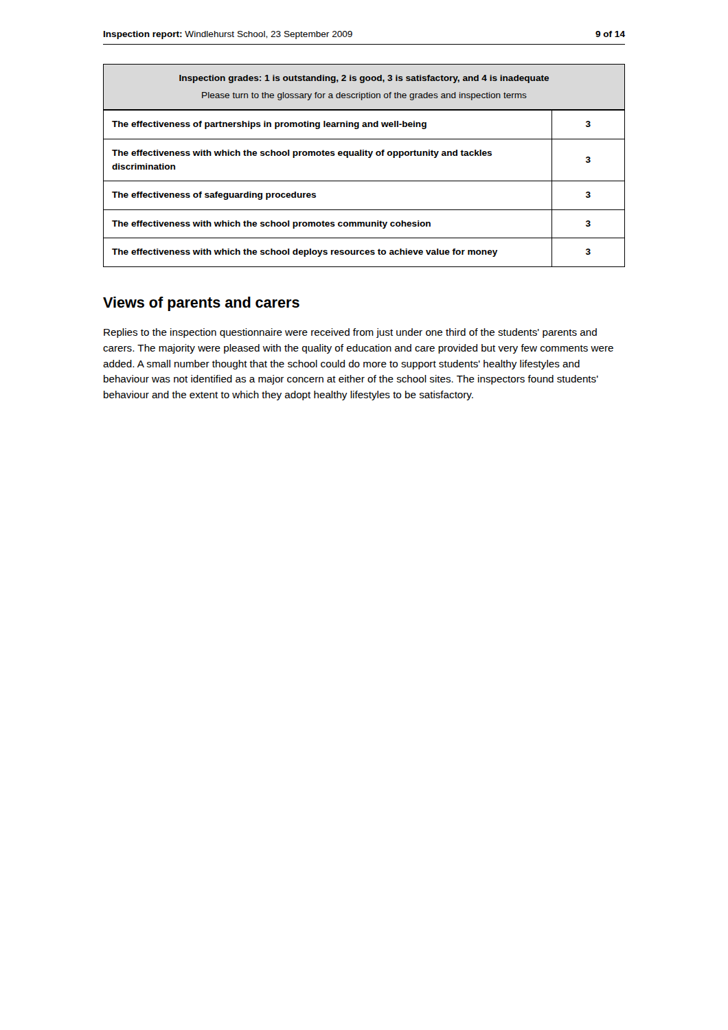Inspection report: Windlehurst School, 23 September 2009
9 of 14
Inspection grades: 1 is outstanding, 2 is good, 3 is satisfactory, and 4 is inadequate
Please turn to the glossary for a description of the grades and inspection terms
| The effectiveness of partnerships in promoting learning and well-being | 3 |
| The effectiveness with which the school promotes equality of opportunity and tackles discrimination | 3 |
| The effectiveness of safeguarding procedures | 3 |
| The effectiveness with which the school promotes community cohesion | 3 |
| The effectiveness with which the school deploys resources to achieve value for money | 3 |
Views of parents and carers
Replies to the inspection questionnaire were received from just under one third of the students' parents and carers. The majority were pleased with the quality of education and care provided but very few comments were added. A small number thought that the school could do more to support students' healthy lifestyles and behaviour was not identified as a major concern at either of the school sites. The inspectors found students' behaviour and the extent to which they adopt healthy lifestyles to be satisfactory.